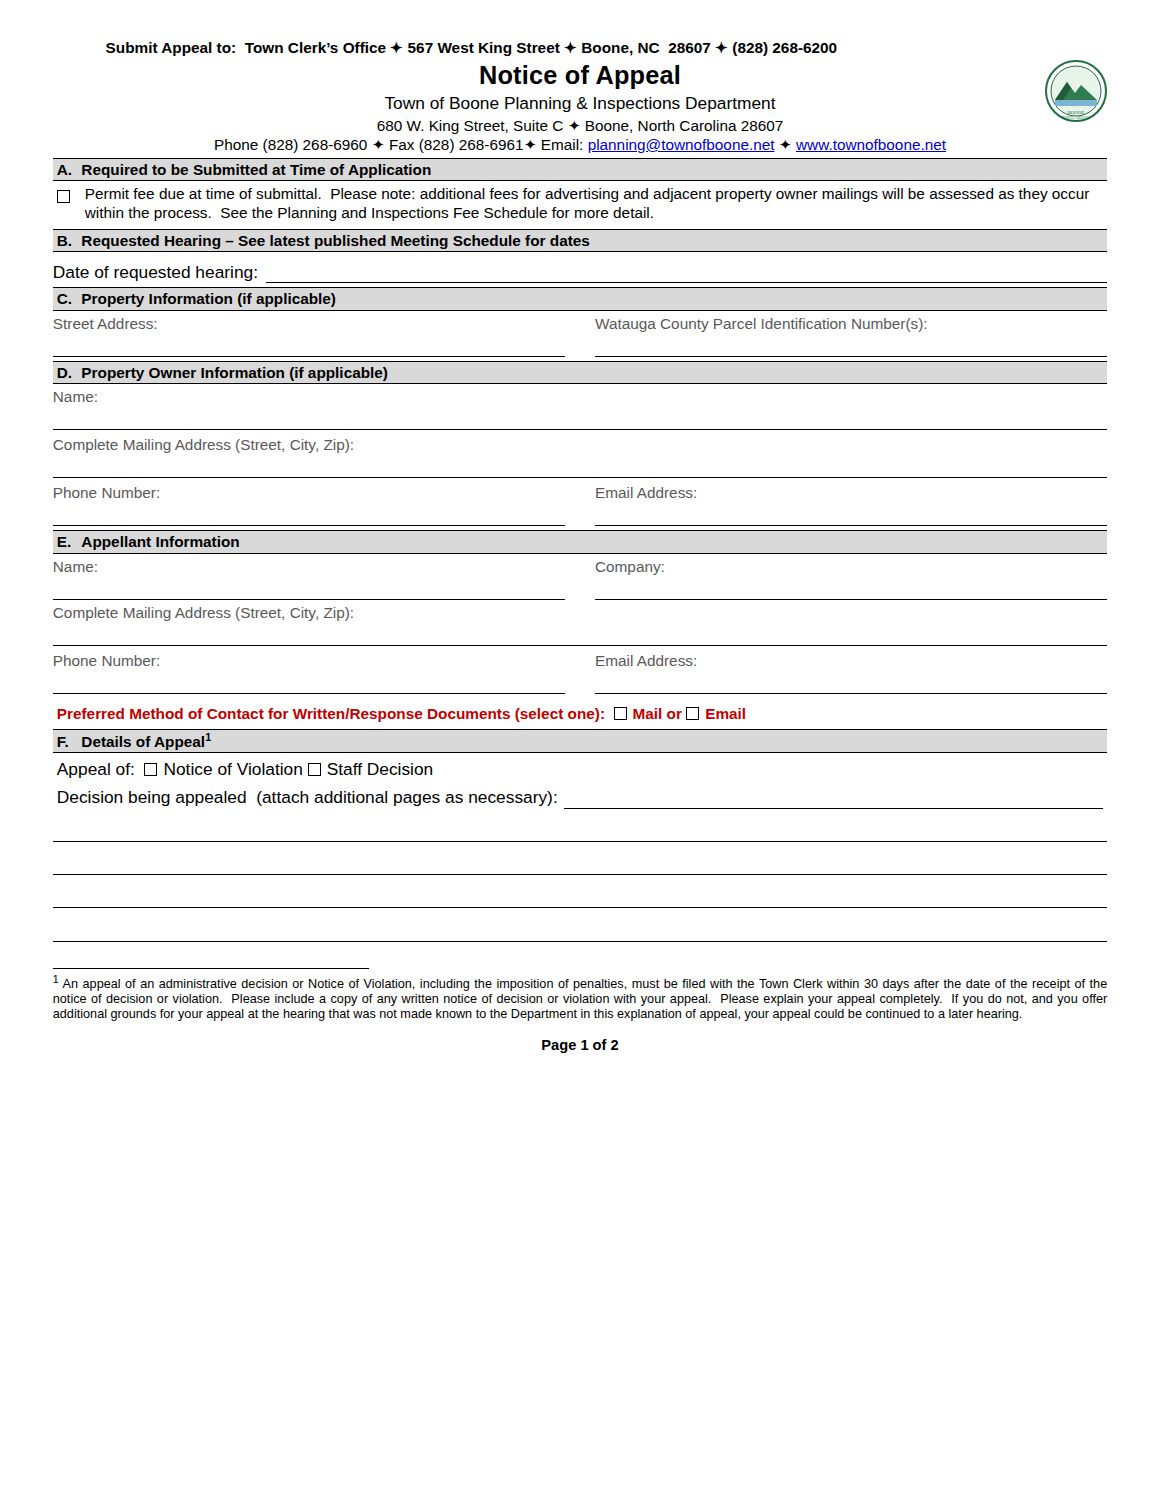Submit Appeal to: Town Clerk’s Office ✦ 567 West King Street ✦ Boone, NC 28607 ✦ (828) 268-6200
BOONE NORTH CAROLINA
Notice of Appeal
Town of Boone Planning & Inspections Department
680 W. King Street, Suite C ✦ Boone, North Carolina 28607
Phone (828) 268-6960 ✦ Fax (828) 268-6961✦ Email: planning@townofboone.net ✦ www.townofboone.net
A. Required to be Submitted at Time of Application
Permit fee due at time of submittal. Please note: additional fees for advertising and adjacent property owner mailings will be assessed as they occur within the process. See the Planning and Inspections Fee Schedule for more detail.
B. Requested Hearing – See latest published Meeting Schedule for dates
Date of requested hearing:
C. Property Information (if applicable)
Street Address:
Watauga County Parcel Identification Number(s):
D. Property Owner Information (if applicable)
Name:
Complete Mailing Address (Street, City, Zip):
Phone Number:
Email Address:
E. Appellant Information
Name:
Company:
Complete Mailing Address (Street, City, Zip):
Phone Number:
Email Address:
Preferred Method of Contact for Written/Response Documents (select one): Mail or Email
F. Details of Appeal1
Appeal of: Notice of Violation Staff Decision
Decision being appealed (attach additional pages as necessary):
1 An appeal of an administrative decision or Notice of Violation, including the imposition of penalties, must be filed with the Town Clerk within 30 days after the date of the receipt of the notice of decision or violation. Please include a copy of any written notice of decision or violation with your appeal. Please explain your appeal completely. If you do not, and you offer additional grounds for your appeal at the hearing that was not made known to the Department in this explanation of appeal, your appeal could be continued to a later hearing.
Page 1 of 2